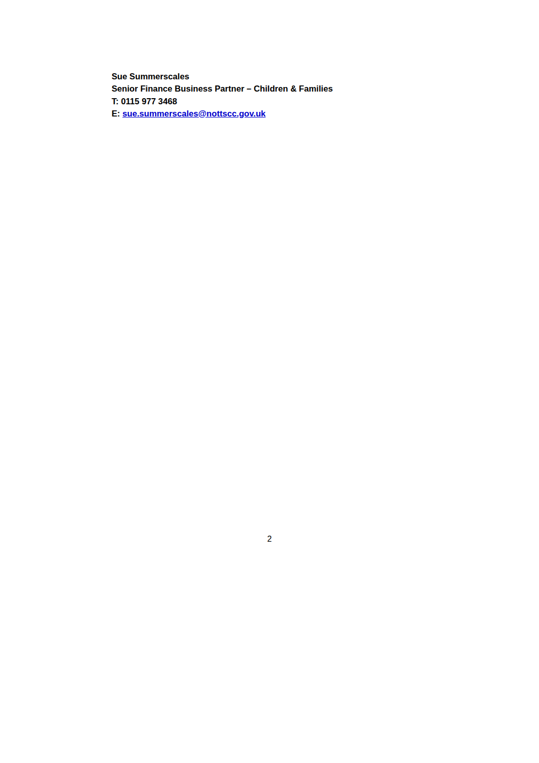Sue Summerscales
Senior Finance Business Partner – Children & Families
T: 0115 977 3468
E: sue.summerscales@nottscc.gov.uk
2